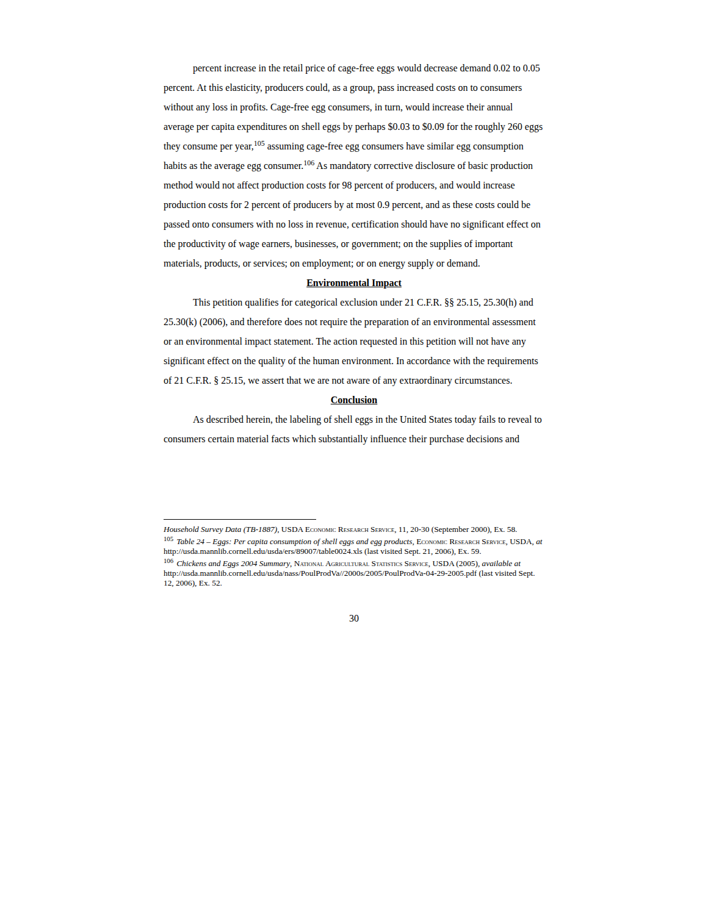percent increase in the retail price of cage-free eggs would decrease demand 0.02 to 0.05 percent. At this elasticity, producers could, as a group, pass increased costs on to consumers without any loss in profits. Cage-free egg consumers, in turn, would increase their annual average per capita expenditures on shell eggs by perhaps $0.03 to $0.09 for the roughly 260 eggs they consume per year,105 assuming cage-free egg consumers have similar egg consumption habits as the average egg consumer.106 As mandatory corrective disclosure of basic production method would not affect production costs for 98 percent of producers, and would increase production costs for 2 percent of producers by at most 0.9 percent, and as these costs could be passed onto consumers with no loss in revenue, certification should have no significant effect on the productivity of wage earners, businesses, or government; on the supplies of important materials, products, or services; on employment; or on energy supply or demand.
Environmental Impact
This petition qualifies for categorical exclusion under 21 C.F.R. §§ 25.15, 25.30(h) and 25.30(k) (2006), and therefore does not require the preparation of an environmental assessment or an environmental impact statement. The action requested in this petition will not have any significant effect on the quality of the human environment. In accordance with the requirements of 21 C.F.R. § 25.15, we assert that we are not aware of any extraordinary circumstances.
Conclusion
As described herein, the labeling of shell eggs in the United States today fails to reveal to consumers certain material facts which substantially influence their purchase decisions and
Household Survey Data (TB-1887), USDA Economic Research Service, 11, 20-30 (September 2000), Ex. 58.
105 Table 24 – Eggs: Per capita consumption of shell eggs and egg products, Economic Research Service, USDA, at http://usda.mannlib.cornell.edu/usda/ers/89007/table0024.xls (last visited Sept. 21, 2006), Ex. 59.
106 Chickens and Eggs 2004 Summary, National Agricultural Statistics Service, USDA (2005), available at http://usda.mannlib.cornell.edu/usda/nass/PoulProdVa//2000s/2005/PoulProdVa-04-29-2005.pdf (last visited Sept. 12, 2006), Ex. 52.
30